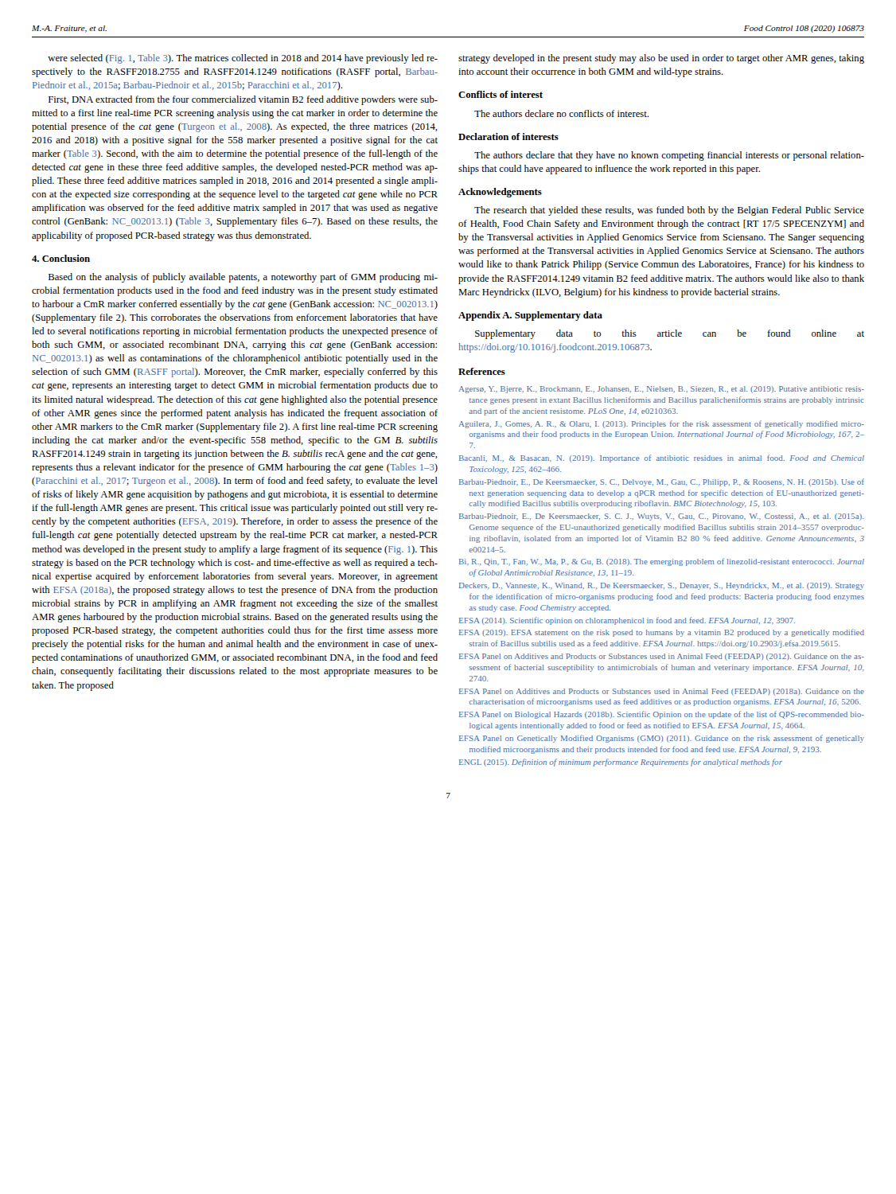M.-A. Fraiture, et al.
Food Control 108 (2020) 106873
were selected (Fig. 1, Table 3). The matrices collected in 2018 and 2014 have previously led respectively to the RASFF2018.2755 and RASFF2014.1249 notifications (RASFF portal, Barbau-Piednoir et al., 2015a; Barbau-Piednoir et al., 2015b; Paracchini et al., 2017).
First, DNA extracted from the four commercialized vitamin B2 feed additive powders were submitted to a first line real-time PCR screening analysis using the cat marker in order to determine the potential presence of the cat gene (Turgeon et al., 2008). As expected, the three matrices (2014, 2016 and 2018) with a positive signal for the 558 marker presented a positive signal for the cat marker (Table 3). Second, with the aim to determine the potential presence of the full-length of the detected cat gene in these three feed additive samples, the developed nested-PCR method was applied. These three feed additive matrices sampled in 2018, 2016 and 2014 presented a single amplicon at the expected size corresponding at the sequence level to the targeted cat gene while no PCR amplification was observed for the feed additive matrix sampled in 2017 that was used as negative control (GenBank: NC_002013.1) (Table 3, Supplementary files 6–7). Based on these results, the applicability of proposed PCR-based strategy was thus demonstrated.
4. Conclusion
Based on the analysis of publicly available patents, a noteworthy part of GMM producing microbial fermentation products used in the food and feed industry was in the present study estimated to harbour a CmR marker conferred essentially by the cat gene (GenBank accession: NC_002013.1) (Supplementary file 2). This corroborates the observations from enforcement laboratories that have led to several notifications reporting in microbial fermentation products the unexpected presence of both such GMM, or associated recombinant DNA, carrying this cat gene (GenBank accession: NC_002013.1) as well as contaminations of the chloramphenicol antibiotic potentially used in the selection of such GMM (RASFF portal). Moreover, the CmR marker, especially conferred by this cat gene, represents an interesting target to detect GMM in microbial fermentation products due to its limited natural widespread. The detection of this cat gene highlighted also the potential presence of other AMR genes since the performed patent analysis has indicated the frequent association of other AMR markers to the CmR marker (Supplementary file 2). A first line real-time PCR screening including the cat marker and/or the event-specific 558 method, specific to the GM B. subtilis RASFF2014.1249 strain in targeting its junction between the B. subtilis recA gene and the cat gene, represents thus a relevant indicator for the presence of GMM harbouring the cat gene (Tables 1–3) (Paracchini et al., 2017; Turgeon et al., 2008). In term of food and feed safety, to evaluate the level of risks of likely AMR gene acquisition by pathogens and gut microbiota, it is essential to determine if the full-length AMR genes are present. This critical issue was particularly pointed out still very recently by the competent authorities (EFSA, 2019). Therefore, in order to assess the presence of the full-length cat gene potentially detected upstream by the real-time PCR cat marker, a nested-PCR method was developed in the present study to amplify a large fragment of its sequence (Fig. 1). This strategy is based on the PCR technology which is cost- and time-effective as well as required a technical expertise acquired by enforcement laboratories from several years. Moreover, in agreement with EFSA (2018a), the proposed strategy allows to test the presence of DNA from the production microbial strains by PCR in amplifying an AMR fragment not exceeding the size of the smallest AMR genes harboured by the production microbial strains. Based on the generated results using the proposed PCR-based strategy, the competent authorities could thus for the first time assess more precisely the potential risks for the human and animal health and the environment in case of unexpected contaminations of unauthorized GMM, or associated recombinant DNA, in the food and feed chain, consequently facilitating their discussions related to the most appropriate measures to be taken. The proposed
strategy developed in the present study may also be used in order to target other AMR genes, taking into account their occurrence in both GMM and wild-type strains.
Conflicts of interest
The authors declare no conflicts of interest.
Declaration of interests
The authors declare that they have no known competing financial interests or personal relationships that could have appeared to influence the work reported in this paper.
Acknowledgements
The research that yielded these results, was funded both by the Belgian Federal Public Service of Health, Food Chain Safety and Environment through the contract [RT 17/5 SPECENZYM] and by the Transversal activities in Applied Genomics Service from Sciensano. The Sanger sequencing was performed at the Transversal activities in Applied Genomics Service at Sciensano. The authors would like to thank Patrick Philipp (Service Commun des Laboratoires, France) for his kindness to provide the RASFF2014.1249 vitamin B2 feed additive matrix. The authors would like also to thank Marc Heyndrickx (ILVO, Belgium) for his kindness to provide bacterial strains.
Appendix A. Supplementary data
Supplementary data to this article can be found online at https://doi.org/10.1016/j.foodcont.2019.106873.
References
Agersø, Y., Bjerre, K., Brockmann, E., Johansen, E., Nielsen, B., Siezen, R., et al. (2019). Putative antibiotic resistance genes present in extant Bacillus licheniformis and Bacillus paralicheniformis strains are probably intrinsic and part of the ancient resistome. PLoS One, 14, e0210363.
Aguilera, J., Gomes, A. R., & Olaru, I. (2013). Principles for the risk assessment of genetically modified microorganisms and their food products in the European Union. International Journal of Food Microbiology, 167, 2–7.
Bacanli, M., & Basacan, N. (2019). Importance of antibiotic residues in animal food. Food and Chemical Toxicology, 125, 462–466.
Barbau-Piednoir, E., De Keersmaecker, S. C., Delvoye, M., Gau, C., Philipp, P., & Roosens, N. H. (2015b). Use of next generation sequencing data to develop a qPCR method for specific detection of EU-unauthorized genetically modified Bacillus subtilis overproducing riboflavin. BMC Biotechnology, 15, 103.
Barbau-Piednoir, E., De Keersmaecker, S. C. J., Wuyts, V., Gau, C., Pirovano, W., Costessi, A., et al. (2015a). Genome sequence of the EU-unauthorized genetically modified Bacillus subtilis strain 2014–3557 overproducing riboflavin, isolated from an imported lot of Vitamin B2 80 % feed additive. Genome Announcements, 3 e00214–5.
Bi, R., Qin, T., Fan, W., Ma, P., & Gu, B. (2018). The emerging problem of linezolid-resistant enterococci. Journal of Global Antimicrobial Resistance, 13, 11–19.
Deckers, D., Vanneste, K., Winand, R., De Keersmaecker, S., Denayer, S., Heyndrickx, M., et al. (2019). Strategy for the identification of micro-organisms producing food and feed products: Bacteria producing food enzymes as study case. Food Chemistry accepted.
EFSA (2014). Scientific opinion on chloramphenicol in food and feed. EFSA Journal, 12, 3907.
EFSA (2019). EFSA statement on the risk posed to humans by a vitamin B2 produced by a genetically modified strain of Bacillus subtilis used as a feed additive. EFSA Journal. https://doi.org/10.2903/j.efsa.2019.5615.
EFSA Panel on Additives and Products or Substances used in Animal Feed (FEEDAP) (2012). Guidance on the assessment of bacterial susceptibility to antimicrobials of human and veterinary importance. EFSA Journal, 10, 2740.
EFSA Panel on Additives and Products or Substances used in Animal Feed (FEEDAP) (2018a). Guidance on the characterisation of microorganisms used as feed additives or as production organisms. EFSA Journal, 16, 5206.
EFSA Panel on Biological Hazards (2018b). Scientific Opinion on the update of the list of QPS-recommended biological agents intentionally added to food or feed as notified to EFSA. EFSA Journal, 15, 4664.
EFSA Panel on Genetically Modified Organisms (GMO) (2011). Guidance on the risk assessment of genetically modified microorganisms and their products intended for food and feed use. EFSA Journal, 9, 2193.
ENGL (2015). Definition of minimum performance Requirements for analytical methods for
7